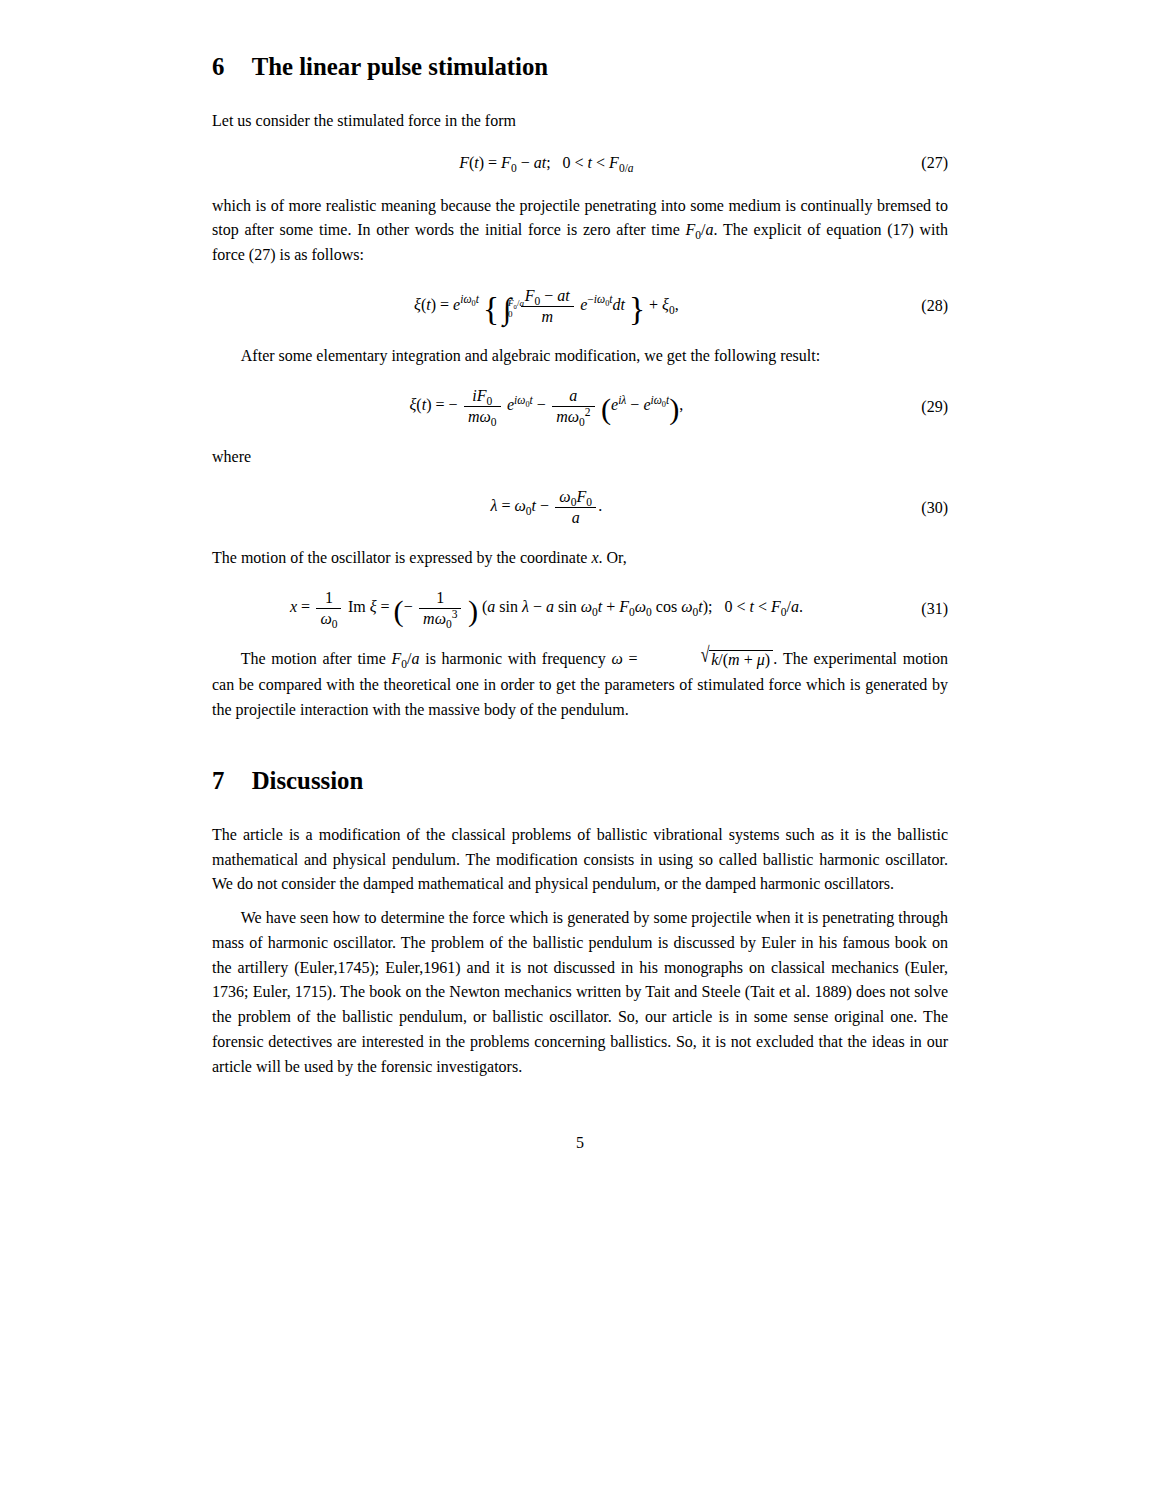6 The linear pulse stimulation
Let us consider the stimulated force in the form
F(t) = F0 − at; 0 < t < F0/a
(27)
which is of more realistic meaning because the projectile penetrating into some medium is continually bremsed to stop after some time. In other words the initial force is zero after time F0/a. The explicit of equation (17) with force (27) is as follows:
ξ(t) = eiω0t { ∫F0/a 0 F0 − at m e−iω0tdt } + ξ0,
(28)
After some elementary integration and algebraic modification, we get the following result:
ξ(t) = − iF0 mω0 eiω0t − amω02 (eiλ − eiω0t),
(29)
where
λ = ω0t − ω0F0 a.
(30)
The motion of the oscillator is expressed by the coordinate x. Or,
x = 1 ω0 Im ξ = (− 1 mω03 ) (a sin λ − a sin ω0t + F0ω0 cos ω0t); 0 < t < F0/a.
(31)
The motion after time F0/a is harmonic with frequency ω = √k/(m + μ). The experimental motion can be compared with the theoretical one in order to get the parameters of stimulated force which is generated by the projectile interaction with the massive body of the pendulum.
7 Discussion
The article is a modification of the classical problems of ballistic vibrational systems such as it is the ballistic mathematical and physical pendulum. The modification consists in using so called ballistic harmonic oscillator. We do not consider the damped mathematical and physical pendulum, or the damped harmonic oscillators.
We have seen how to determine the force which is generated by some projectile when it is penetrating through mass of harmonic oscillator. The problem of the ballistic pendulum is discussed by Euler in his famous book on the artillery (Euler,1745); Euler,1961) and it is not discussed in his monographs on classical mechanics (Euler, 1736; Euler, 1715). The book on the Newton mechanics written by Tait and Steele (Tait et al. 1889) does not solve the problem of the ballistic pendulum, or ballistic oscillator. So, our article is in some sense original one. The forensic detectives are interested in the problems concerning ballistics. So, it is not excluded that the ideas in our article will be used by the forensic investigators.
5